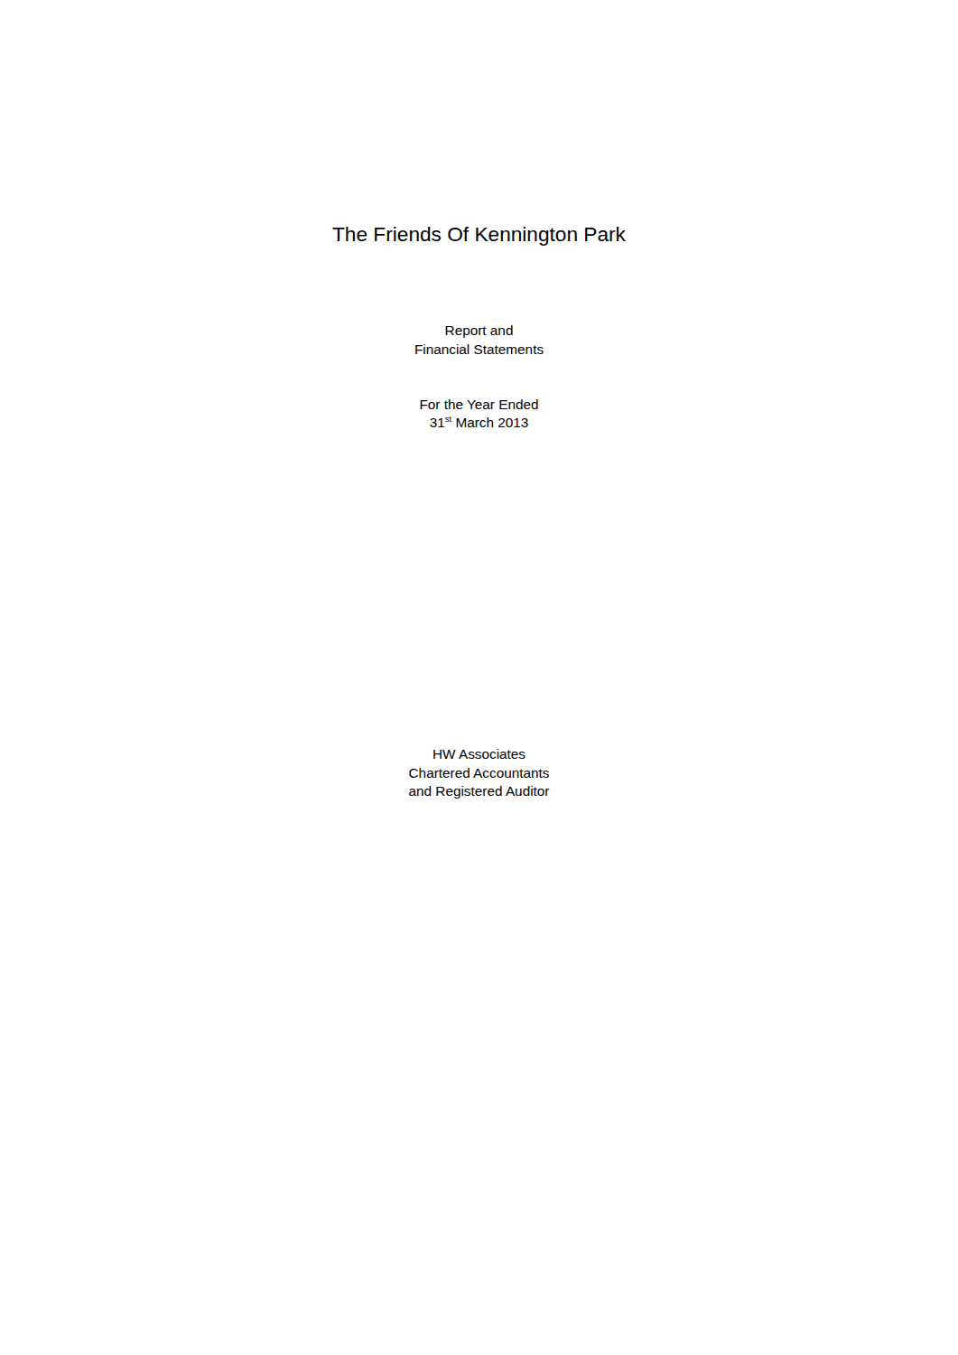The Friends Of Kennington Park
Report and
Financial Statements
For the Year Ended
31st March 2013
HW Associates
Chartered Accountants
and Registered Auditor